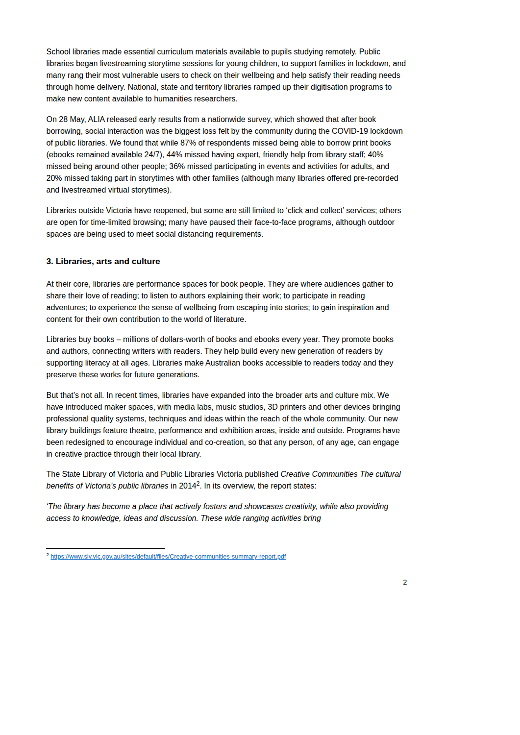School libraries made essential curriculum materials available to pupils studying remotely. Public libraries began livestreaming storytime sessions for young children, to support families in lockdown, and many rang their most vulnerable users to check on their wellbeing and help satisfy their reading needs through home delivery. National, state and territory libraries ramped up their digitisation programs to make new content available to humanities researchers.
On 28 May, ALIA released early results from a nationwide survey, which showed that after book borrowing, social interaction was the biggest loss felt by the community during the COVID-19 lockdown of public libraries. We found that while 87% of respondents missed being able to borrow print books (ebooks remained available 24/7), 44% missed having expert, friendly help from library staff; 40% missed being around other people; 36% missed participating in events and activities for adults, and 20% missed taking part in storytimes with other families (although many libraries offered pre-recorded and livestreamed virtual storytimes).
Libraries outside Victoria have reopened, but some are still limited to ‘click and collect’ services; others are open for time-limited browsing; many have paused their face-to-face programs, although outdoor spaces are being used to meet social distancing requirements.
3. Libraries, arts and culture
At their core, libraries are performance spaces for book people. They are where audiences gather to share their love of reading; to listen to authors explaining their work; to participate in reading adventures; to experience the sense of wellbeing from escaping into stories; to gain inspiration and content for their own contribution to the world of literature.
Libraries buy books – millions of dollars-worth of books and ebooks every year. They promote books and authors, connecting writers with readers. They help build every new generation of readers by supporting literacy at all ages. Libraries make Australian books accessible to readers today and they preserve these works for future generations.
But that’s not all. In recent times, libraries have expanded into the broader arts and culture mix. We have introduced maker spaces, with media labs, music studios, 3D printers and other devices bringing professional quality systems, techniques and ideas within the reach of the whole community. Our new library buildings feature theatre, performance and exhibition areas, inside and outside. Programs have been redesigned to encourage individual and co-creation, so that any person, of any age, can engage in creative practice through their local library.
The State Library of Victoria and Public Libraries Victoria published Creative Communities The cultural benefits of Victoria’s public libraries in 20142. In its overview, the report states:
‘The library has become a place that actively fosters and showcases creativity, while also providing access to knowledge, ideas and discussion. These wide ranging activities bring
2 https://www.slv.vic.gov.au/sites/default/files/Creative-communities-summary-report.pdf
2